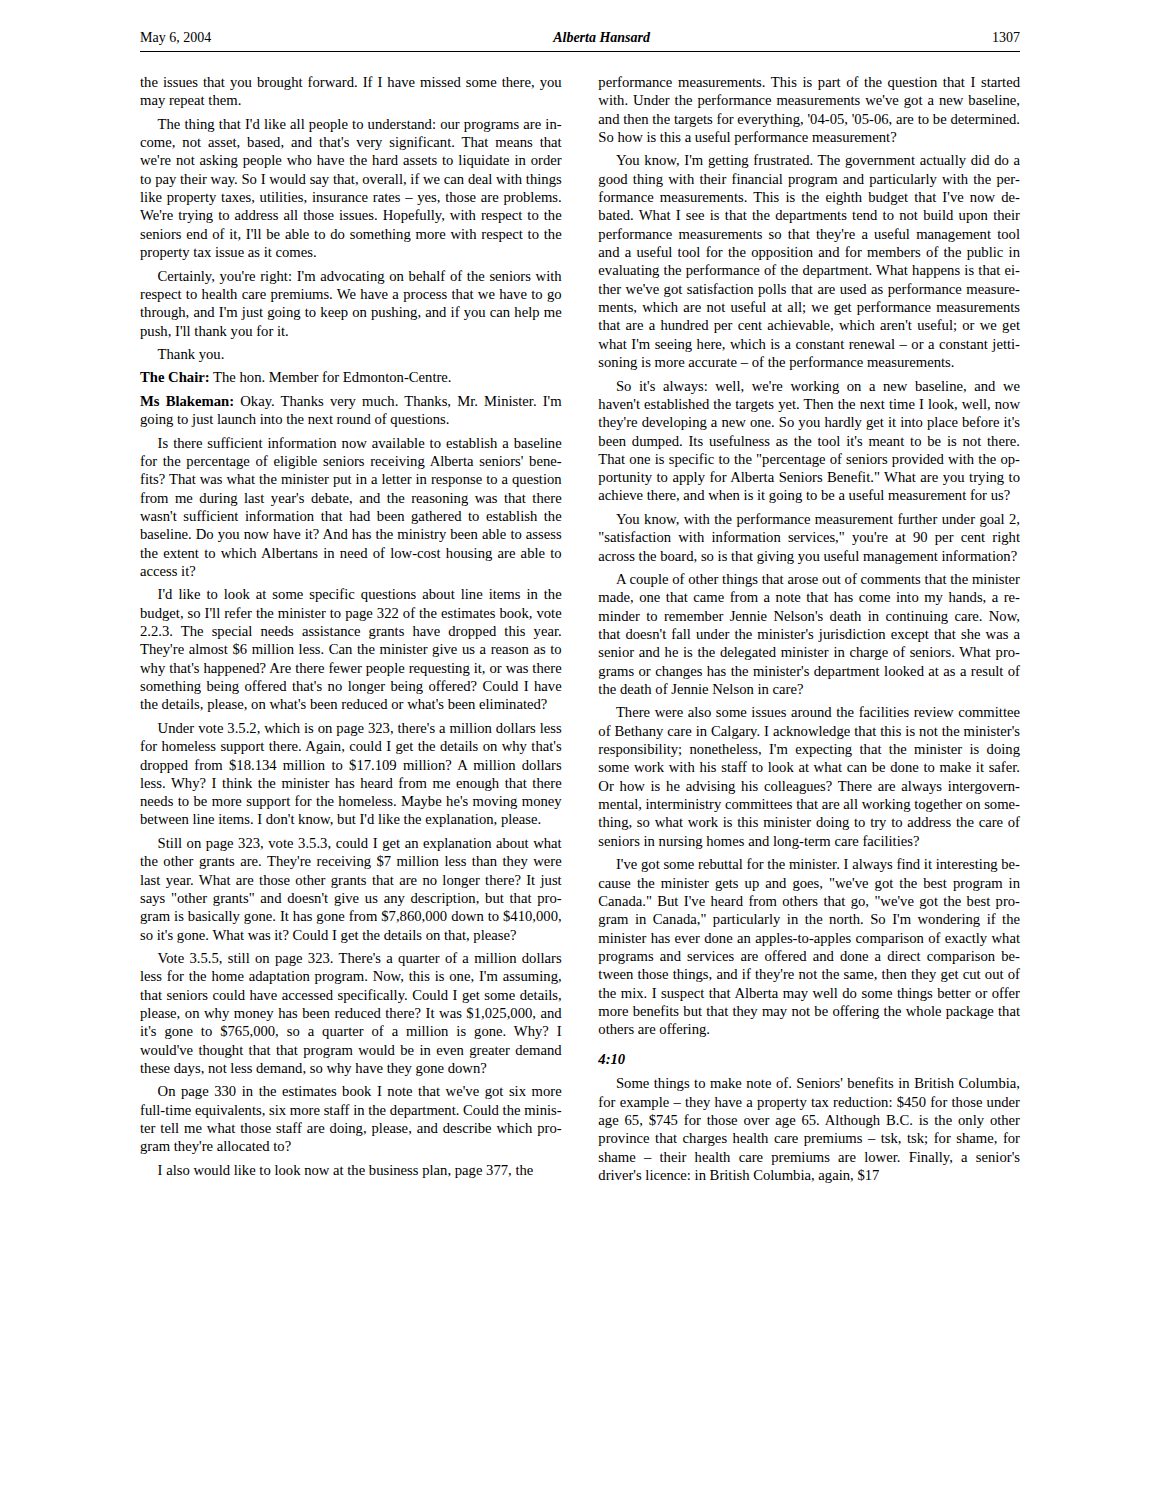May 6, 2004 Alberta Hansard 1307
the issues that you brought forward. If I have missed some there, you may repeat them.
The thing that I'd like all people to understand: our programs are income, not asset, based, and that's very significant. That means that we're not asking people who have the hard assets to liquidate in order to pay their way. So I would say that, overall, if we can deal with things like property taxes, utilities, insurance rates – yes, those are problems. We're trying to address all those issues. Hopefully, with respect to the seniors end of it, I'll be able to do something more with respect to the property tax issue as it comes.
Certainly, you're right: I'm advocating on behalf of the seniors with respect to health care premiums. We have a process that we have to go through, and I'm just going to keep on pushing, and if you can help me push, I'll thank you for it.
Thank you.
The Chair: The hon. Member for Edmonton-Centre.
Ms Blakeman: Okay. Thanks very much. Thanks, Mr. Minister. I'm going to just launch into the next round of questions.
Is there sufficient information now available to establish a baseline for the percentage of eligible seniors receiving Alberta seniors' benefits? That was what the minister put in a letter in response to a question from me during last year's debate, and the reasoning was that there wasn't sufficient information that had been gathered to establish the baseline. Do you now have it? And has the ministry been able to assess the extent to which Albertans in need of low-cost housing are able to access it?
I'd like to look at some specific questions about line items in the budget, so I'll refer the minister to page 322 of the estimates book, vote 2.2.3. The special needs assistance grants have dropped this year. They're almost $6 million less. Can the minister give us a reason as to why that's happened? Are there fewer people requesting it, or was there something being offered that's no longer being offered? Could I have the details, please, on what's been reduced or what's been eliminated?
Under vote 3.5.2, which is on page 323, there's a million dollars less for homeless support there. Again, could I get the details on why that's dropped from $18.134 million to $17.109 million? A million dollars less. Why? I think the minister has heard from me enough that there needs to be more support for the homeless. Maybe he's moving money between line items. I don't know, but I'd like the explanation, please.
Still on page 323, vote 3.5.3, could I get an explanation about what the other grants are. They're receiving $7 million less than they were last year. What are those other grants that are no longer there? It just says "other grants" and doesn't give us any description, but that program is basically gone. It has gone from $7,860,000 down to $410,000, so it's gone. What was it? Could I get the details on that, please?
Vote 3.5.5, still on page 323. There's a quarter of a million dollars less for the home adaptation program. Now, this is one, I'm assuming, that seniors could have accessed specifically. Could I get some details, please, on why money has been reduced there? It was $1,025,000, and it's gone to $765,000, so a quarter of a million is gone. Why? I would've thought that that program would be in even greater demand these days, not less demand, so why have they gone down?
On page 330 in the estimates book I note that we've got six more full-time equivalents, six more staff in the department. Could the minister tell me what those staff are doing, please, and describe which program they're allocated to?
I also would like to look now at the business plan, page 377, the
performance measurements. This is part of the question that I started with. Under the performance measurements we've got a new baseline, and then the targets for everything, '04-05, '05-06, are to be determined. So how is this a useful performance measurement?
You know, I'm getting frustrated. The government actually did do a good thing with their financial program and particularly with the performance measurements. This is the eighth budget that I've now debated. What I see is that the departments tend to not build upon their performance measurements so that they're a useful management tool and a useful tool for the opposition and for members of the public in evaluating the performance of the department. What happens is that either we've got satisfaction polls that are used as performance measurements, which are not useful at all; we get performance measurements that are a hundred per cent achievable, which aren't useful; or we get what I'm seeing here, which is a constant renewal – or a constant jettisoning is more accurate – of the performance measurements.
So it's always: well, we're working on a new baseline, and we haven't established the targets yet. Then the next time I look, well, now they're developing a new one. So you hardly get it into place before it's been dumped. Its usefulness as the tool it's meant to be is not there. That one is specific to the "percentage of seniors provided with the opportunity to apply for Alberta Seniors Benefit." What are you trying to achieve there, and when is it going to be a useful measurement for us?
You know, with the performance measurement further under goal 2, "satisfaction with information services," you're at 90 per cent right across the board, so is that giving you useful management information?
A couple of other things that arose out of comments that the minister made, one that came from a note that has come into my hands, a reminder to remember Jennie Nelson's death in continuing care. Now, that doesn't fall under the minister's jurisdiction except that she was a senior and he is the delegated minister in charge of seniors. What programs or changes has the minister's department looked at as a result of the death of Jennie Nelson in care?
There were also some issues around the facilities review committee of Bethany care in Calgary. I acknowledge that this is not the minister's responsibility; nonetheless, I'm expecting that the minister is doing some work with his staff to look at what can be done to make it safer. Or how is he advising his colleagues? There are always intergovernmental, interministry committees that are all working together on something, so what work is this minister doing to try to address the care of seniors in nursing homes and long-term care facilities?
I've got some rebuttal for the minister. I always find it interesting because the minister gets up and goes, "we've got the best program in Canada." But I've heard from others that go, "we've got the best program in Canada," particularly in the north. So I'm wondering if the minister has ever done an apples-to-apples comparison of exactly what programs and services are offered and done a direct comparison between those things, and if they're not the same, then they get cut out of the mix. I suspect that Alberta may well do some things better or offer more benefits but that they may not be offering the whole package that others are offering.
4:10
Some things to make note of. Seniors' benefits in British Columbia, for example – they have a property tax reduction: $450 for those under age 65, $745 for those over age 65. Although B.C. is the only other province that charges health care premiums – tsk, tsk; for shame, for shame – their health care premiums are lower. Finally, a senior's driver's licence: in British Columbia, again, $17